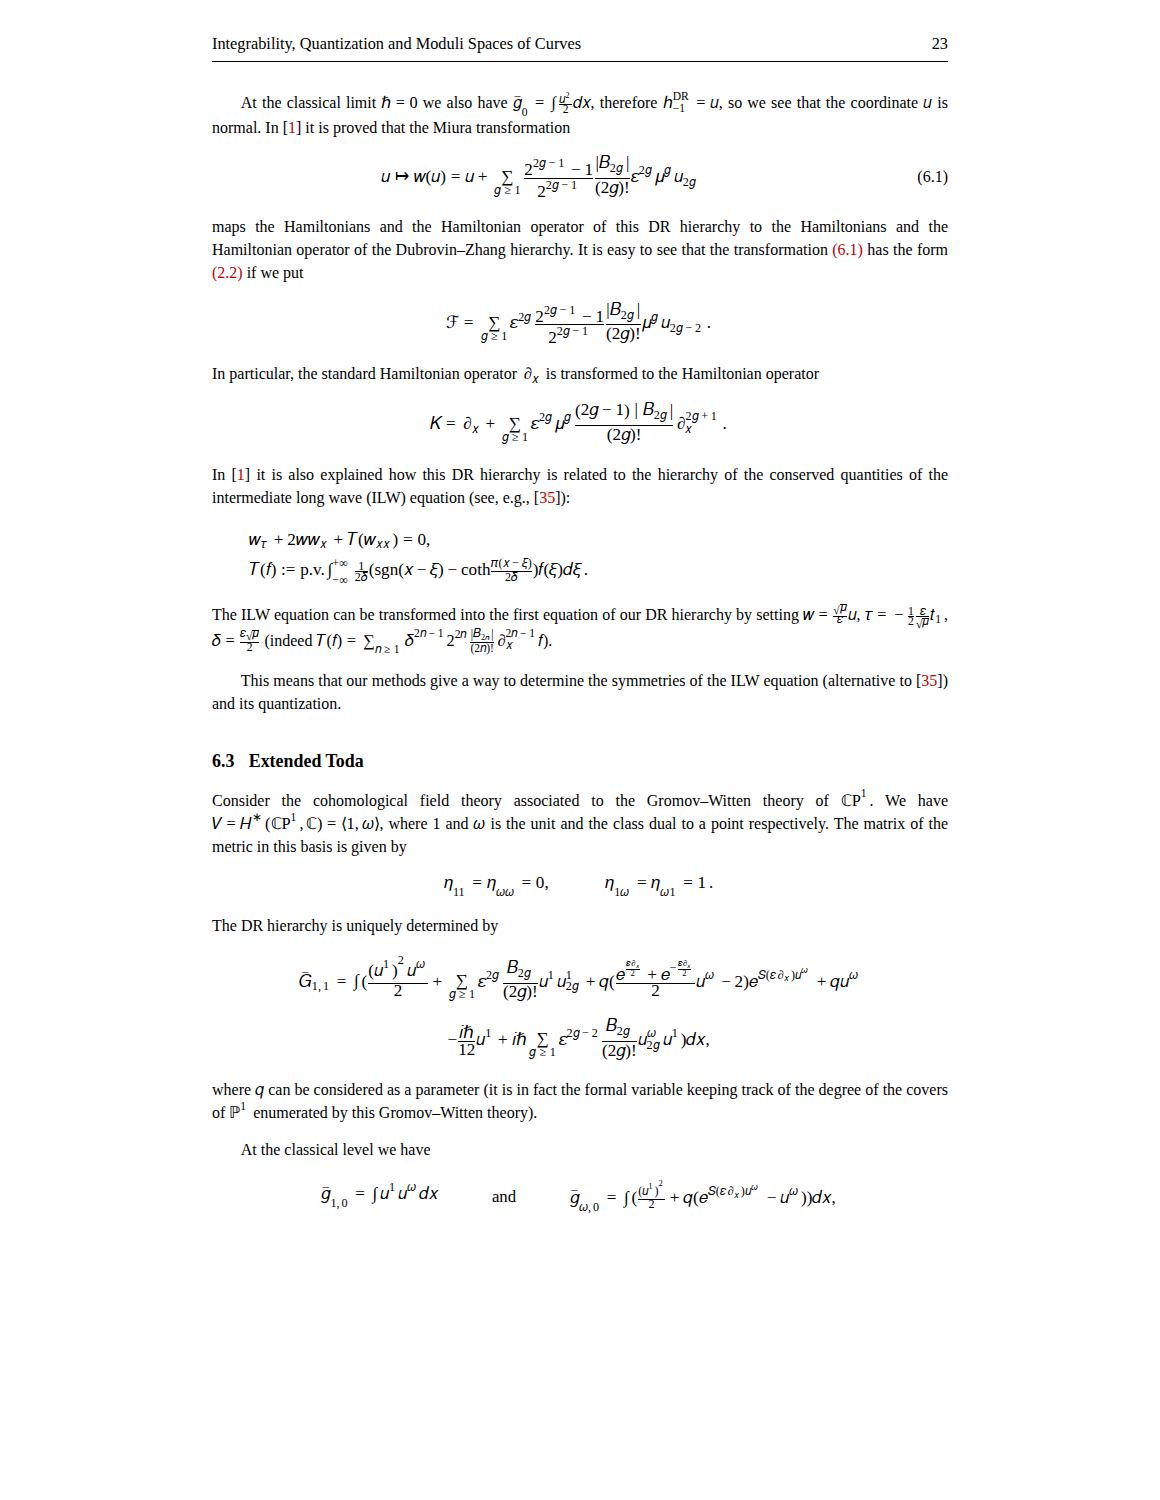Integrability, Quantization and Moduli Spaces of Curves 23
At the classical limit ℏ=0 we also have g¯0=∫u22dx, therefore h−1DR=u, so we see that the coordinate u is normal. In [1] it is proved that the Miura transformation
u↦w(u)=u+ ∑g≥1 22g−1−122g−1 |B2g|(2g)! ε2g μg u2g
(6.1)
maps the Hamiltonians and the Hamiltonian operator of this DR hierarchy to the Hamiltonians and the Hamiltonian operator of the Dubrovin–Zhang hierarchy. It is easy to see that the transformation (6.1) has the form (2.2) if we put
ℱ= ∑g≥1 ε2g 22g−1−122g−1 |B2g|(2g)! μg u2g−2 .
In particular, the standard Hamiltonian operator ∂x is transformed to the Hamiltonian operator
K=∂x+ ∑g≥1 ε2g μg (2g−1)|B2g|(2g)! ∂x2g+1 .
In [1] it is also explained how this DR hierarchy is related to the hierarchy of the conserved quantities of the intermediate long wave (ILW) equation (see, e.g., [35]):
wτ+2wwx+T(wxx)=0,
T(f):=p.v. ∫−∞+∞ 12δ ( sgn(x−ξ)−coth π(x−ξ)2δ ) f(ξ)dξ.
The ILW equation can be transformed into the first equation of our DR hierarchy by setting w=μεu, τ=−12εμt1, δ=εμ2 (indeed T(f)=∑n≥1δ2n−122n|B2n|(2n)!∂x2n−1f).
This means that our methods give a way to determine the symmetries of the ILW equation (alternative to [35]) and its quantization.
6.3 Extended Toda
Consider the cohomological field theory associated to the Gromov–Witten theory of ℂP1. We have V=H∗(ℂP1,ℂ)=⟨1,ω⟩, where 1 and ω is the unit and the class dual to a point respectively. The matrix of the metric in this basis is given by
η11=ηωω=0, η1ω=ηω1=1.
The DR hierarchy is uniquely determined by
G¯1,1 = ∫ ( (u1)2uω2 + ∑g≥1 ε2g B2g(2g)! u1 u2g1 +q ( eε∂x2+e−ε∂x22 uω−2 ) eS(ε∂x)uω +quω
−iℏ12u1 +iℏ ∑g≥1 ε2g−2 B2g(2g)! u2gω u1 ) dx,
where q can be considered as a parameter (it is in fact the formal variable keeping track of the degree of the covers of ℙ1 enumerated by this Gromov–Witten theory).
At the classical level we have
g¯1,0 =∫u1uωdx and g¯ω,0 =∫ ( (u1)22 +q ( eS(ε∂x)uω −uω ) ) dx,